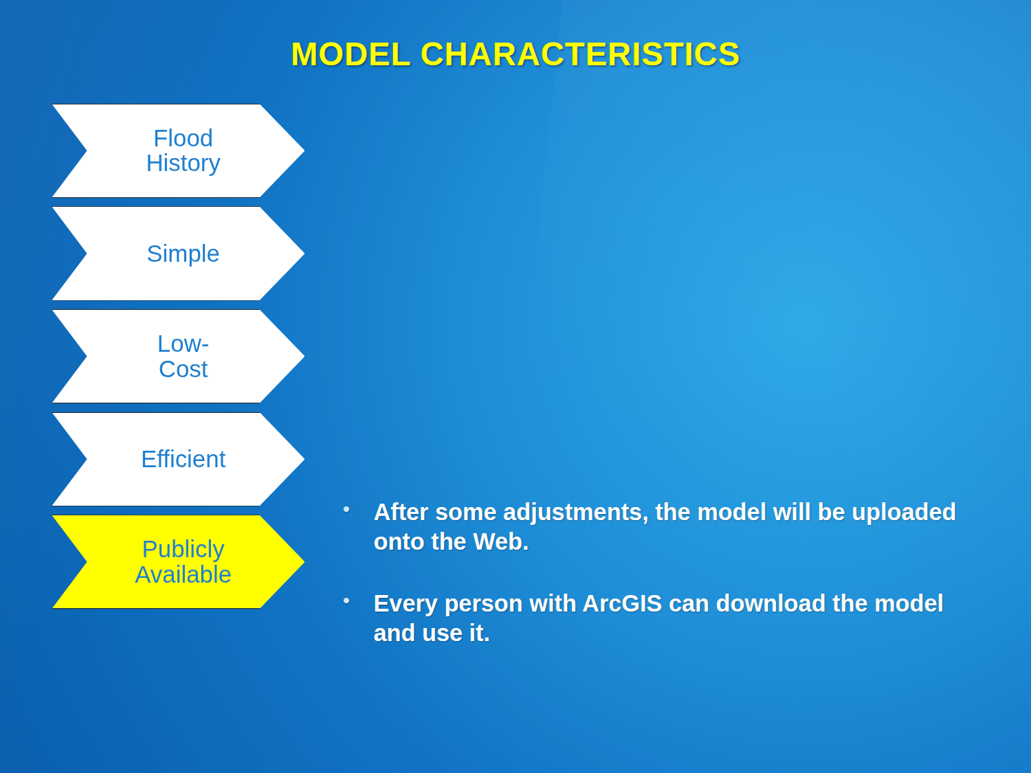Model Characteristics
Flood
History
Simple
Low-
Cost
Efficient
Publicly
Available
After some adjustments, the model will be uploaded onto the Web.
Every person with ArcGIS can download the model and use it.